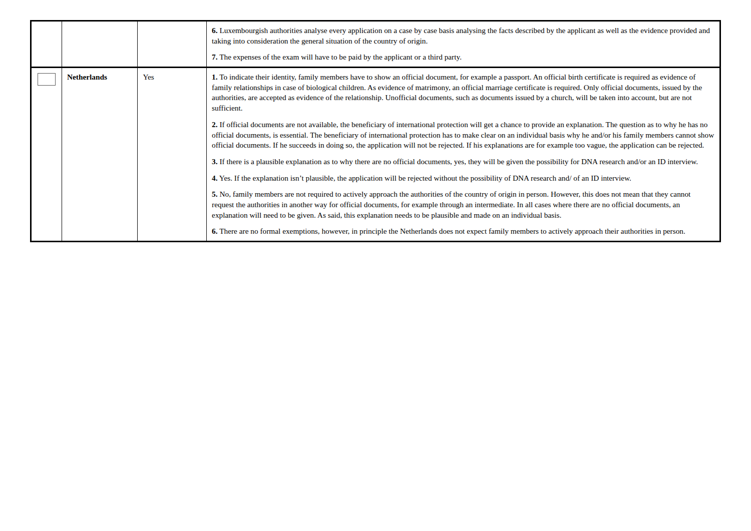| | | | 6. Luxembourgish authorities analyse every application on a case by case basis analysing the facts described by the applicant as well as the evidence provided and taking into consideration the general situation of the country of origin. 7. The expenses of the exam will have to be paid by the applicant or a third party. |
| | Netherlands | Yes | 1. To indicate their identity, family members have to show an official document, for example a passport. An official birth certificate is required as evidence of family relationships in case of biological children. As evidence of matrimony, an official marriage certificate is required. Only official documents, issued by the authorities, are accepted as evidence of the relationship. Unofficial documents, such as documents issued by a church, will be taken into account, but are not sufficient. 2. If official documents are not available, the beneficiary of international protection will get a chance to provide an explanation. The question as to why he has no official documents, is essential. The beneficiary of international protection has to make clear on an individual basis why he and/or his family members cannot show official documents. If he succeeds in doing so, the application will not be rejected. If his explanations are for example too vague, the application can be rejected. 3. If there is a plausible explanation as to why there are no official documents, yes, they will be given the possibility for DNA research and/or an ID interview. 4. Yes. If the explanation isn’t plausible, the application will be rejected without the possibility of DNA research and/ of an ID interview. 5. No, family members are not required to actively approach the authorities of the country of origin in person. However, this does not mean that they cannot request the authorities in another way for official documents, for example through an intermediate. In all cases where there are no official documents, an explanation will need to be given. As said, this explanation needs to be plausible and made on an individual basis. 6. There are no formal exemptions, however, in principle the Netherlands does not expect family members to actively approach their authorities in person. |